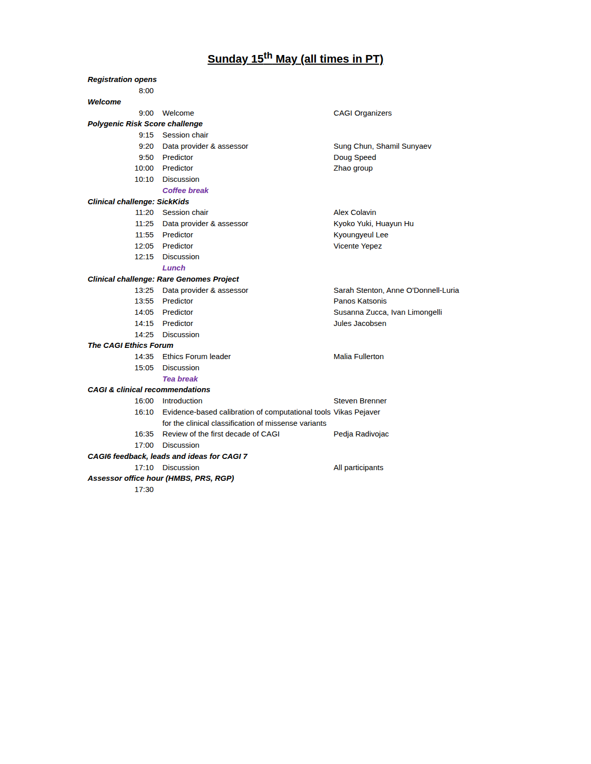Sunday 15th May (all times in PT)
Registration opens
| 8:00 | | |
Welcome
| 9:00 | Welcome | CAGI Organizers |
Polygenic Risk Score challenge
| 9:15 | Session chair | |
| 9:20 | Data provider & assessor | Sung Chun, Shamil Sunyaev |
| 9:50 | Predictor | Doug Speed |
| 10:00 | Predictor | Zhao group |
| 10:10 | Discussion | |
| | Coffee break | |
Clinical challenge: SickKids
| 11:20 | Session chair | Alex Colavin |
| 11:25 | Data provider & assessor | Kyoko Yuki, Huayun Hu |
| 11:55 | Predictor | Kyoungyeul Lee |
| 12:05 | Predictor | Vicente Yepez |
| 12:15 | Discussion | |
| | Lunch | |
Clinical challenge: Rare Genomes Project
| 13:25 | Data provider & assessor | Sarah Stenton, Anne O'Donnell-Luria |
| 13:55 | Predictor | Panos Katsonis |
| 14:05 | Predictor | Susanna Zucca, Ivan Limongelli |
| 14:15 | Predictor | Jules Jacobsen |
| 14:25 | Discussion | |
The CAGI Ethics Forum
| 14:35 | Ethics Forum leader | Malia Fullerton |
| 15:05 | Discussion | |
| | Tea break | |
CAGI & clinical recommendations
| 16:00 | Introduction | Steven Brenner |
| 16:10 | Evidence-based calibration of computational tools for the clinical classification of missense variants | Vikas Pejaver |
| 16:35 | Review of the first decade of CAGI | Pedja Radivojac |
| 17:00 | Discussion | |
CAGI6 feedback, leads and ideas for CAGI 7
| 17:10 | Discussion | All participants |
Assessor office hour (HMBS, PRS, RGP)
| 17:30 | | |